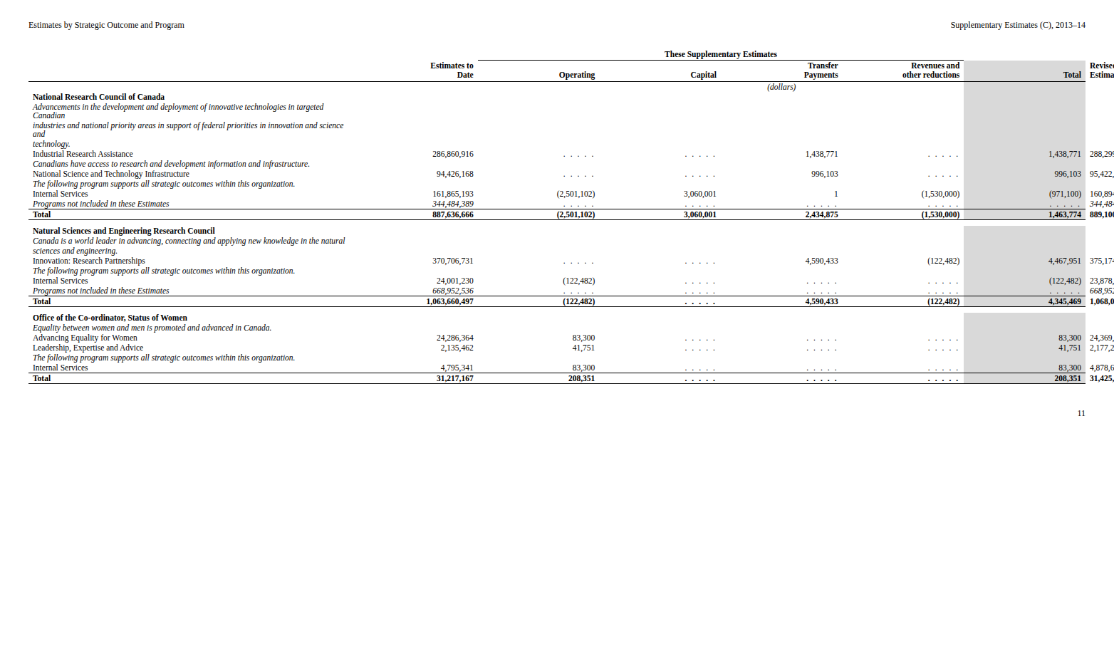Estimates by Strategic Outcome and Program
Supplementary Estimates (C), 2013–14
| | | These Supplementary Estimates | | |
| --- | --- | --- | --- | --- |
| | Estimates to Date | Operating | Capital | Transfer Payments | Revenues and other reductions | Total | Revised Estimates |
| | | | | (dollars) | | | |
| National Research Council of Canada | | | | | | | |
| Advancements in the development and deployment of innovative technologies in targeted Canadian | | | | | | | |
| industries and national priority areas in support of federal priorities in innovation and science and | | | | | | | |
| technology. | | | | | | | |
| Industrial Research Assistance | 286,860,916 | . . . . . | . . . . . | 1,438,771 | . . . . . | 1,438,771 | 288,299,687 |
| Canadians have access to research and development information and infrastructure. | | | | | | | |
| National Science and Technology Infrastructure | 94,426,168 | . . . . . | . . . . . | 996,103 | . . . . . | 996,103 | 95,422,271 |
| The following program supports all strategic outcomes within this organization. | | | | | | | |
| Internal Services | 161,865,193 | (2,501,102) | 3,060,001 | 1 | (1,530,000) | (971,100) | 160,894,093 |
| Programs not included in these Estimates | 344,484,389 | . . . . . | . . . . . | . . . . . | . . . . . | . . . . . | 344,484,389 |
| Total | 887,636,666 | (2,501,102) | 3,060,001 | 2,434,875 | (1,530,000) | 1,463,774 | 889,100,440 |
| Natural Sciences and Engineering Research Council | | | | | | | |
| Canada is a world leader in advancing, connecting and applying new knowledge in the natural | | | | | | | |
| sciences and engineering. | | | | | | | |
| Innovation: Research Partnerships | 370,706,731 | . . . . . | . . . . . | 4,590,433 | (122,482) | 4,467,951 | 375,174,682 |
| The following program supports all strategic outcomes within this organization. | | | | | | | |
| Internal Services | 24,001,230 | (122,482) | . . . . . | . . . . . | . . . . . | (122,482) | 23,878,748 |
| Programs not included in these Estimates | 668,952,536 | . . . . . | . . . . . | . . . . . | . . . . . | . . . . . | 668,952,536 |
| Total | 1,063,660,497 | (122,482) | . . . . . | 4,590,433 | (122,482) | 4,345,469 | 1,068,005,966 |
| Office of the Co-ordinator, Status of Women | | | | | | | |
| Equality between women and men is promoted and advanced in Canada. | | | | | | | |
| Advancing Equality for Women | 24,286,364 | 83,300 | . . . . . | . . . . . | . . . . . | 83,300 | 24,369,664 |
| Leadership, Expertise and Advice | 2,135,462 | 41,751 | . . . . . | . . . . . | . . . . . | 41,751 | 2,177,213 |
| The following program supports all strategic outcomes within this organization. | | | | | | | |
| Internal Services | 4,795,341 | 83,300 | . . . . . | . . . . . | . . . . . | 83,300 | 4,878,641 |
| Total | 31,217,167 | 208,351 | . . . . . | . . . . . | . . . . . | 208,351 | 31,425,518 |
11